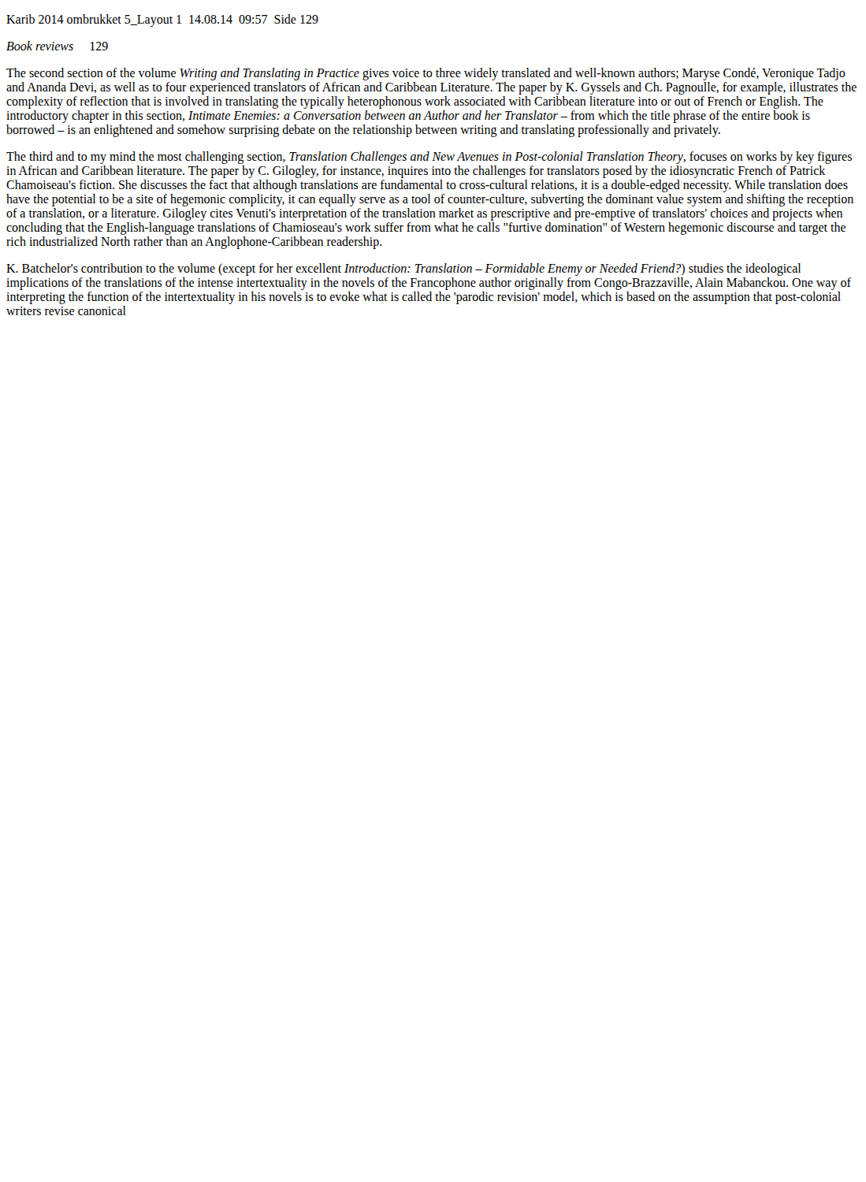Karib 2014 ombrukket 5_Layout 1 14.08.14 09:57 Side 129
Book reviews 129
The second section of the volume Writing and Translating in Practice gives voice to three widely translated and well-known authors; Maryse Condé, Veronique Tadjo and Ananda Devi, as well as to four experienced translators of African and Caribbean Literature. The paper by K. Gyssels and Ch. Pagnoulle, for example, illustrates the complexity of reflection that is involved in translating the typically heterophonous work associated with Caribbean literature into or out of French or English. The introductory chapter in this section, Intimate Enemies: a Conversation between an Author and her Translator – from which the title phrase of the entire book is borrowed – is an enlightened and somehow surprising debate on the relationship between writing and translating professionally and privately.
The third and to my mind the most challenging section, Translation Challenges and New Avenues in Post-colonial Translation Theory, focuses on works by key figures in African and Caribbean literature. The paper by C. Gilogley, for instance, inquires into the challenges for translators posed by the idiosyncratic French of Patrick Chamoiseau's fiction. She discusses the fact that although translations are fundamental to cross-cultural relations, it is a double-edged necessity. While translation does have the potential to be a site of hegemonic complicity, it can equally serve as a tool of counter-culture, subverting the dominant value system and shifting the reception of a translation, or a literature. Gilogley cites Venuti's interpretation of the translation market as prescriptive and pre-emptive of translators' choices and projects when concluding that the English-language translations of Chamioseau's work suffer from what he calls "furtive domination" of Western hegemonic discourse and target the rich industrialized North rather than an Anglophone-Caribbean readership.
K. Batchelor's contribution to the volume (except for her excellent Introduction: Translation – Formidable Enemy or Needed Friend?) studies the ideological implications of the translations of the intense intertextuality in the novels of the Francophone author originally from Congo-Brazzaville, Alain Mabanckou. One way of interpreting the function of the intertextuality in his novels is to evoke what is called the 'parodic revision' model, which is based on the assumption that post-colonial writers revise canonical